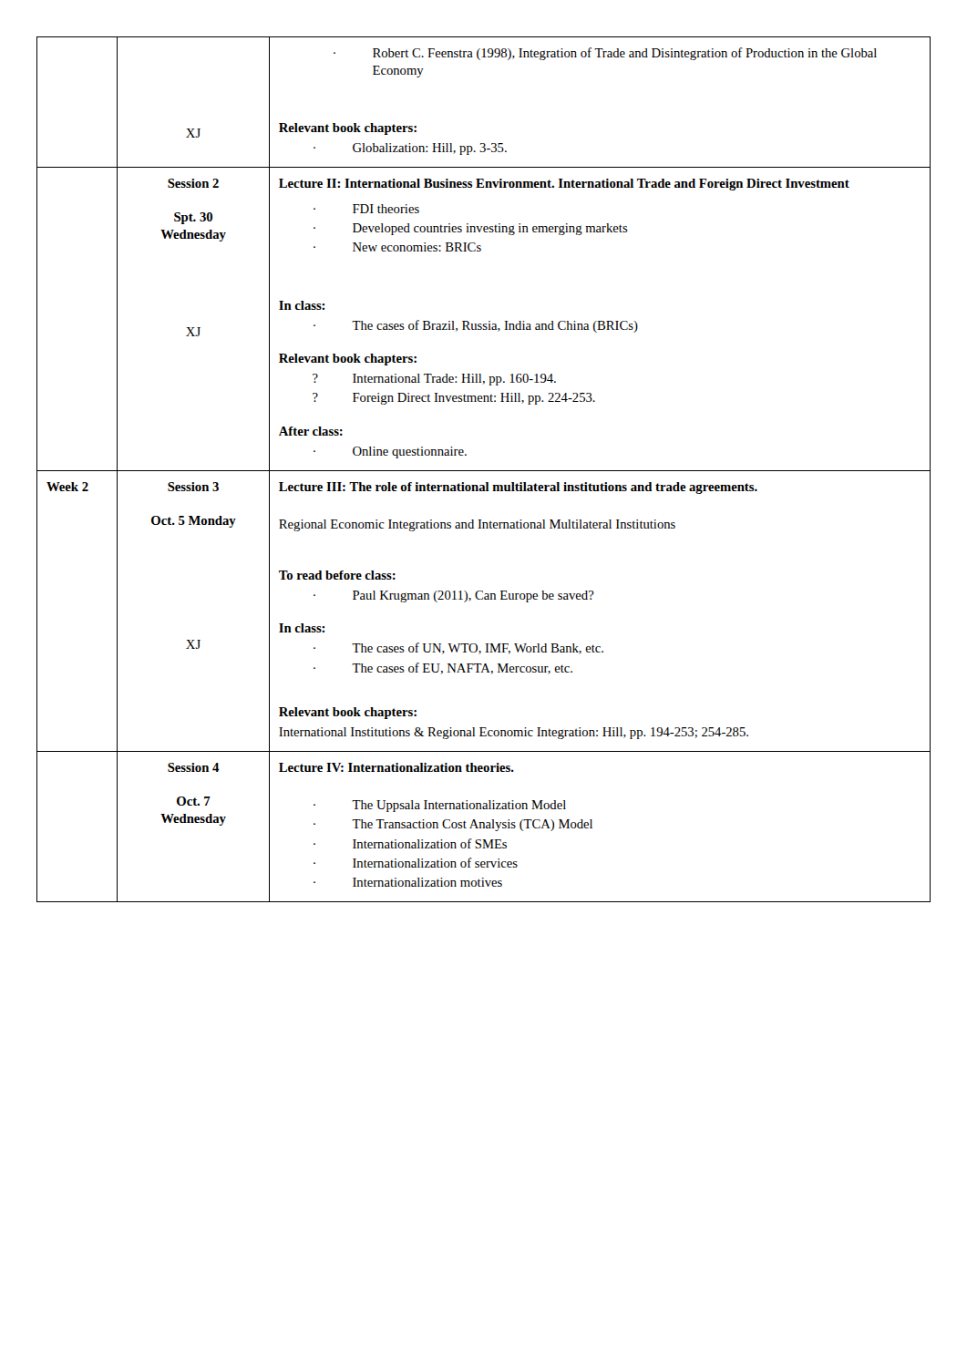| | XJ | Robert C. Feenstra (1998), Integration of Trade and Disintegration of Production in the Global Economy Relevant book chapters: Globalization: Hill, pp. 3-35. |
| | Session 2 Spt. 30 Wednesday XJ | Lecture II: International Business Environment. International Trade and Foreign Direct Investment FDI theories Developed countries investing in emerging markets New economies: BRICs In class: The cases of Brazil, Russia, India and China (BRICs) Relevant book chapters: International Trade: Hill, pp. 160-194. Foreign Direct Investment: Hill, pp. 224-253. After class: Online questionnaire. |
| Week 2 | Session 3 Oct. 5 Monday XJ | Lecture III: The role of international multilateral institutions and trade agreements. Regional Economic Integrations and International Multilateral Institutions To read before class: Paul Krugman (2011), Can Europe be saved? In class: The cases of UN, WTO, IMF, World Bank, etc. The cases of EU, NAFTA, Mercosur, etc. Relevant book chapters: International Institutions & Regional Economic Integration: Hill, pp. 194-253; 254-285. |
| | Session 4 Oct. 7 Wednesday | Lecture IV: Internationalization theories. The Uppsala Internationalization Model The Transaction Cost Analysis (TCA) Model Internationalization of SMEs Internationalization of services Internationalization motives |